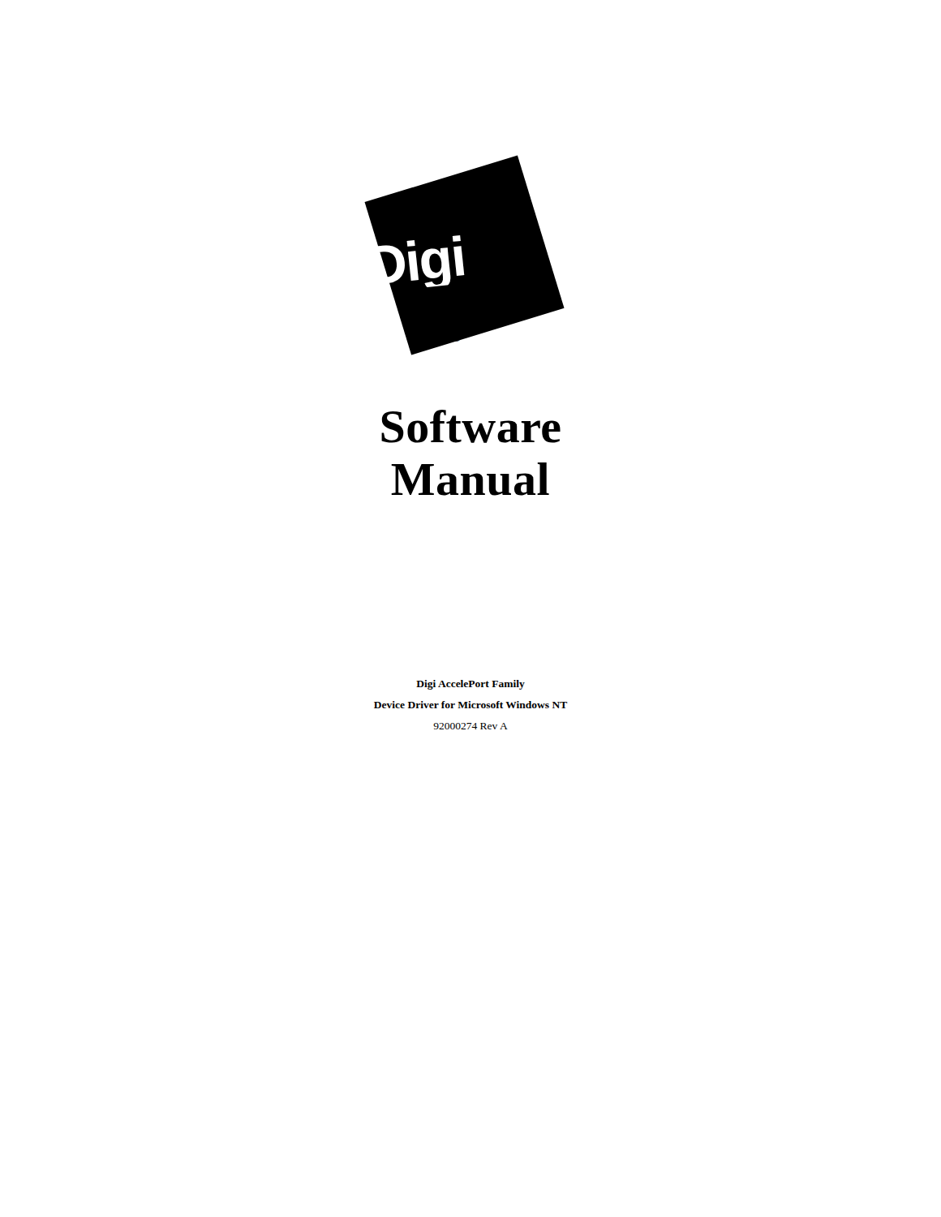Digi
®
Software
Manual
Digi AccelePort Family
Device Driver for Microsoft Windows NT
92000274 Rev A